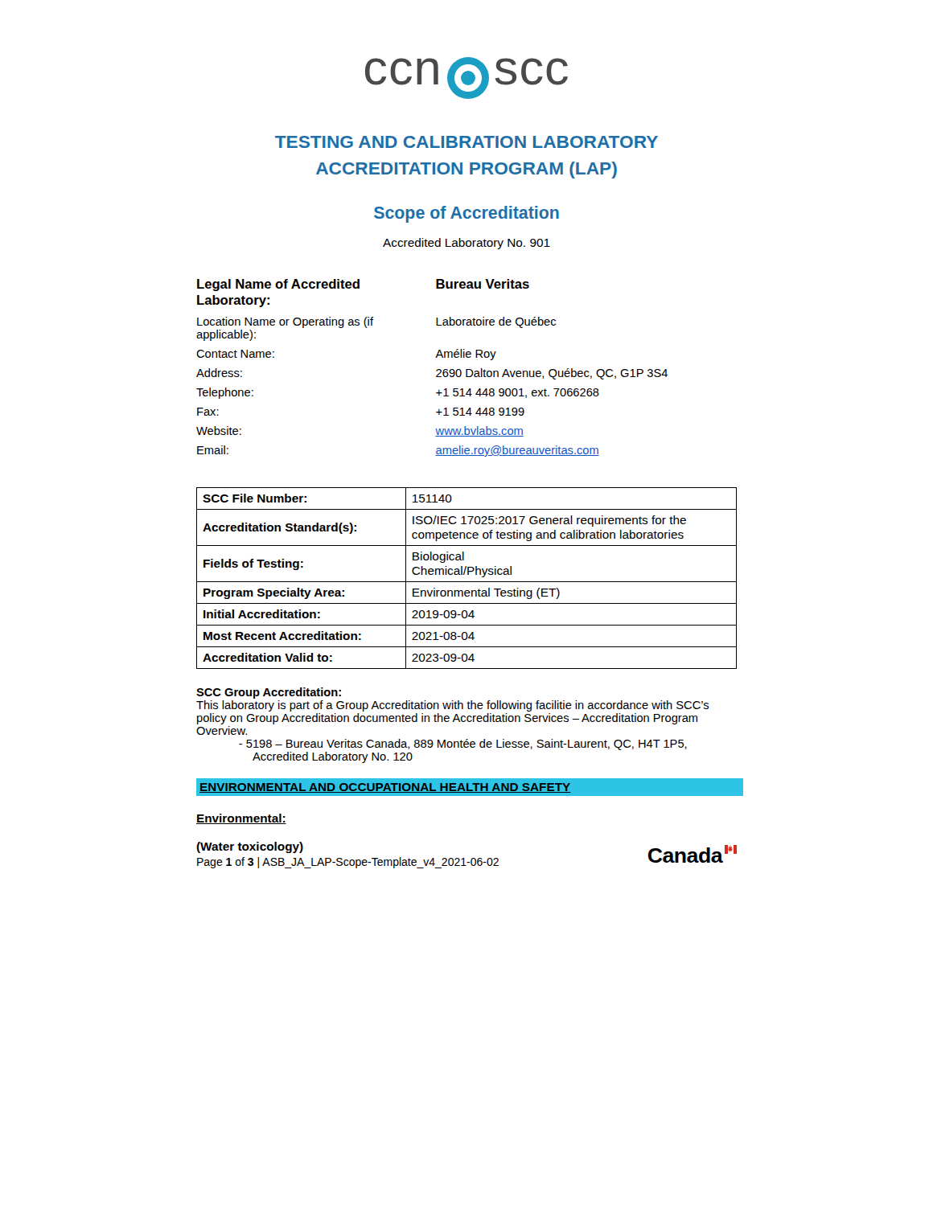ccn scc
TESTING AND CALIBRATION LABORATORY
ACCREDITATION PROGRAM (LAP)
Scope of Accreditation
Accredited Laboratory No. 901
| Legal Name of Accredited Laboratory: | Bureau Veritas |
| Location Name or Operating as (if applicable): | Laboratoire de Québec |
| Contact Name: | Amélie Roy |
| Address: | 2690 Dalton Avenue, Québec, QC, G1P 3S4 |
| Telephone: | +1 514 448 9001, ext. 7066268 |
| Fax: | +1 514 448 9199 |
| Website: | www.bvlabs.com |
| Email: | amelie.roy@bureauveritas.com |
| SCC File Number: | 151140 |
| Accreditation Standard(s): | ISO/IEC 17025:2017 General requirements for the competence of testing and calibration laboratories |
| Fields of Testing: | Biological Chemical/Physical |
| Program Specialty Area: | Environmental Testing (ET) |
| Initial Accreditation: | 2019-09-04 |
| Most Recent Accreditation: | 2021-08-04 |
| Accreditation Valid to: | 2023-09-04 |
SCC Group Accreditation:
This laboratory is part of a Group Accreditation with the following facilitie in accordance with SCC’s policy on Group Accreditation documented in the Accreditation Services – Accreditation Program Overview.
5198 – Bureau Veritas Canada, 889 Montée de Liesse, Saint-Laurent, QC, H4T 1P5, Accredited Laboratory No. 120
ENVIRONMENTAL AND OCCUPATIONAL HEALTH AND SAFETY
Environmental:
(Water toxicology)
Page 1 of 3 | ASB_JA_LAP-Scope-Template_v4_2021-06-02
Canada